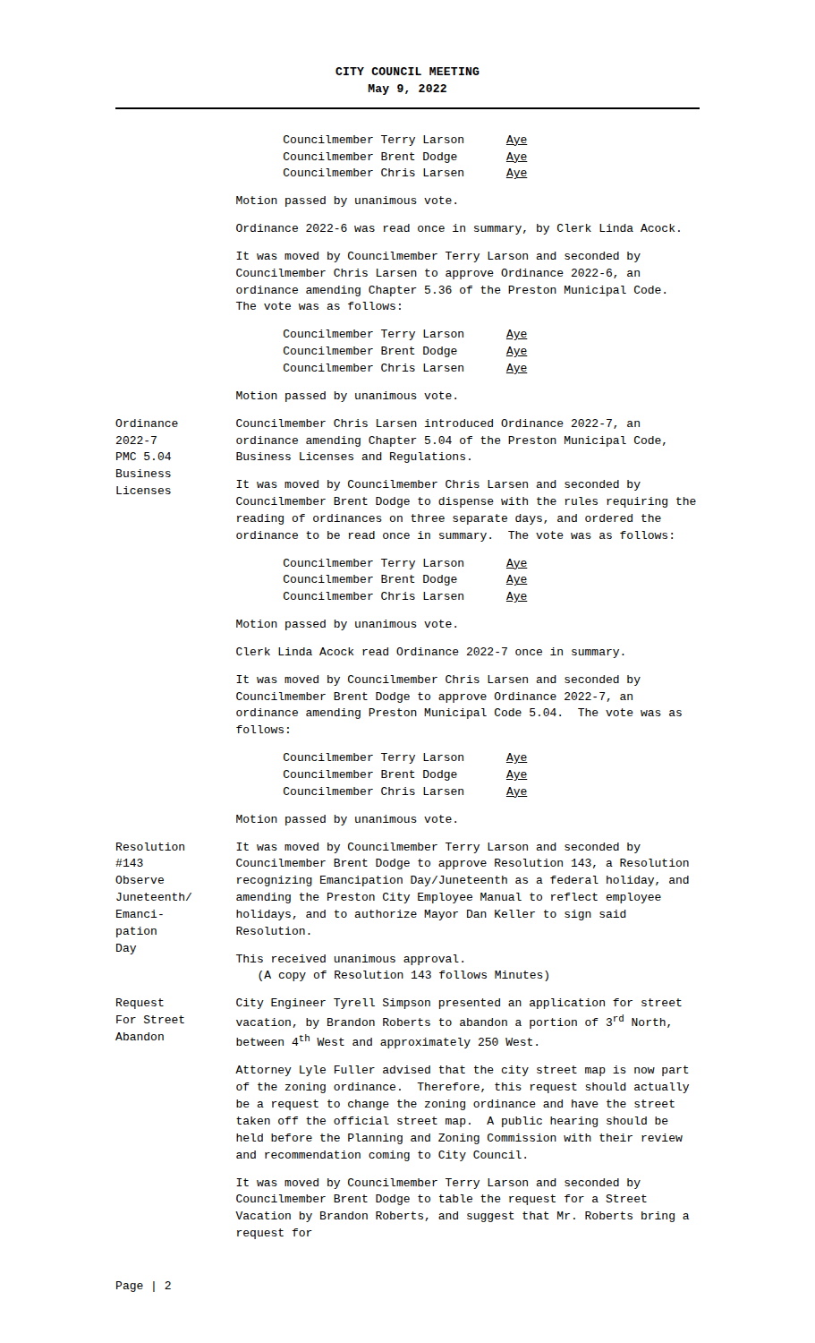CITY COUNCIL MEETING
May 9, 2022
Councilmember Terry Larson Aye
Councilmember Brent Dodge Aye
Councilmember Chris Larsen Aye
Motion passed by unanimous vote.
Ordinance 2022-6 was read once in summary, by Clerk Linda Acock.
It was moved by Councilmember Terry Larson and seconded by Councilmember Chris Larsen to approve Ordinance 2022-6, an ordinance amending Chapter 5.36 of the Preston Municipal Code. The vote was as follows:
Councilmember Terry Larson Aye
Councilmember Brent Dodge Aye
Councilmember Chris Larsen Aye
Motion passed by unanimous vote.
Ordinance 2022-7 PMC 5.04 Business Licenses
Councilmember Chris Larsen introduced Ordinance 2022-7, an ordinance amending Chapter 5.04 of the Preston Municipal Code, Business Licenses and Regulations.
It was moved by Councilmember Chris Larsen and seconded by Councilmember Brent Dodge to dispense with the rules requiring the reading of ordinances on three separate days, and ordered the ordinance to be read once in summary. The vote was as follows:
Councilmember Terry Larson Aye
Councilmember Brent Dodge Aye
Councilmember Chris Larsen Aye
Motion passed by unanimous vote.
Clerk Linda Acock read Ordinance 2022-7 once in summary.
It was moved by Councilmember Chris Larsen and seconded by Councilmember Brent Dodge to approve Ordinance 2022-7, an ordinance amending Preston Municipal Code 5.04. The vote was as follows:
Councilmember Terry Larson Aye
Councilmember Brent Dodge Aye
Councilmember Chris Larsen Aye
Motion passed by unanimous vote.
Resolution #143 Observe Juneteenth/ Emanci- pation Day
It was moved by Councilmember Terry Larson and seconded by Councilmember Brent Dodge to approve Resolution 143, a Resolution recognizing Emancipation Day/Juneteenth as a federal holiday, and amending the Preston City Employee Manual to reflect employee holidays, and to authorize Mayor Dan Keller to sign said Resolution.
This received unanimous approval.
(A copy of Resolution 143 follows Minutes)
Request For Street Abandon
City Engineer Tyrell Simpson presented an application for street vacation, by Brandon Roberts to abandon a portion of 3rd North, between 4th West and approximately 250 West.
Attorney Lyle Fuller advised that the city street map is now part of the zoning ordinance. Therefore, this request should actually be a request to change the zoning ordinance and have the street taken off the official street map. A public hearing should be held before the Planning and Zoning Commission with their review and recommendation coming to City Council.
It was moved by Councilmember Terry Larson and seconded by Councilmember Brent Dodge to table the request for a Street Vacation by Brandon Roberts, and suggest that Mr. Roberts bring a request for
Page | 2